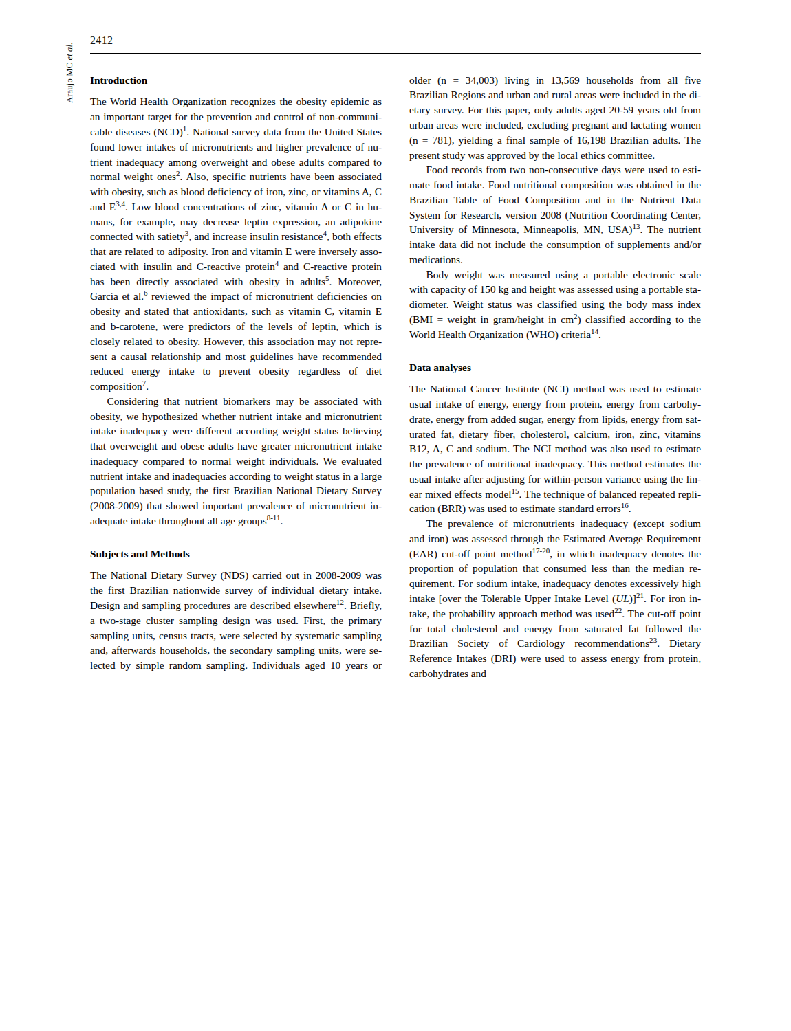2412
Araujo MC et al.
Introduction
The World Health Organization recognizes the obesity epidemic as an important target for the prevention and control of non-communicable diseases (NCD)1. National survey data from the United States found lower intakes of micronutrients and higher prevalence of nutrient inadequacy among overweight and obese adults compared to normal weight ones2. Also, specific nutrients have been associated with obesity, such as blood deficiency of iron, zinc, or vitamins A, C and E3,4. Low blood concentrations of zinc, vitamin A or C in humans, for example, may decrease leptin expression, an adipokine connected with satiety3, and increase insulin resistance4, both effects that are related to adiposity. Iron and vitamin E were inversely associated with insulin and C-reactive protein4 and C-reactive protein has been directly associated with obesity in adults5. Moreover, García et al.6 reviewed the impact of micronutrient deficiencies on obesity and stated that antioxidants, such as vitamin C, vitamin E and b-carotene, were predictors of the levels of leptin, which is closely related to obesity. However, this association may not represent a causal relationship and most guidelines have recommended reduced energy intake to prevent obesity regardless of diet composition7.
Considering that nutrient biomarkers may be associated with obesity, we hypothesized whether nutrient intake and micronutrient intake inadequacy were different according weight status believing that overweight and obese adults have greater micronutrient intake inadequacy compared to normal weight individuals. We evaluated nutrient intake and inadequacies according to weight status in a large population based study, the first Brazilian National Dietary Survey (2008-2009) that showed important prevalence of micronutrient inadequate intake throughout all age groups8-11.
Subjects and Methods
The National Dietary Survey (NDS) carried out in 2008-2009 was the first Brazilian nationwide survey of individual dietary intake. Design and sampling procedures are described elsewhere12. Briefly, a two-stage cluster sampling design was used. First, the primary sampling units, census tracts, were selected by systematic sampling and, afterwards households, the secondary sampling units, were selected by simple random sampling. Individuals aged 10 years or older (n = 34,003) living in 13,569 households from all five Brazilian Regions and urban and rural areas were included in the dietary survey. For this paper, only adults aged 20-59 years old from urban areas were included, excluding pregnant and lactating women (n = 781), yielding a final sample of 16,198 Brazilian adults. The present study was approved by the local ethics committee.
Food records from two non-consecutive days were used to estimate food intake. Food nutritional composition was obtained in the Brazilian Table of Food Composition and in the Nutrient Data System for Research, version 2008 (Nutrition Coordinating Center, University of Minnesota, Minneapolis, MN, USA)13. The nutrient intake data did not include the consumption of supplements and/or medications.
Body weight was measured using a portable electronic scale with capacity of 150 kg and height was assessed using a portable stadiometer. Weight status was classified using the body mass index (BMI = weight in gram/height in cm2) classified according to the World Health Organization (WHO) criteria14.
Data analyses
The National Cancer Institute (NCI) method was used to estimate usual intake of energy, energy from protein, energy from carbohydrate, energy from added sugar, energy from lipids, energy from saturated fat, dietary fiber, cholesterol, calcium, iron, zinc, vitamins B12, A, C and sodium. The NCI method was also used to estimate the prevalence of nutritional inadequacy. This method estimates the usual intake after adjusting for within-person variance using the linear mixed effects model15. The technique of balanced repeated replication (BRR) was used to estimate standard errors16.
The prevalence of micronutrients inadequacy (except sodium and iron) was assessed through the Estimated Average Requirement (EAR) cut-off point method17-20, in which inadequacy denotes the proportion of population that consumed less than the median requirement. For sodium intake, inadequacy denotes excessively high intake [over the Tolerable Upper Intake Level (UL)]21. For iron intake, the probability approach method was used22. The cut-off point for total cholesterol and energy from saturated fat followed the Brazilian Society of Cardiology recommendations23. Dietary Reference Intakes (DRI) were used to assess energy from protein, carbohydrates and